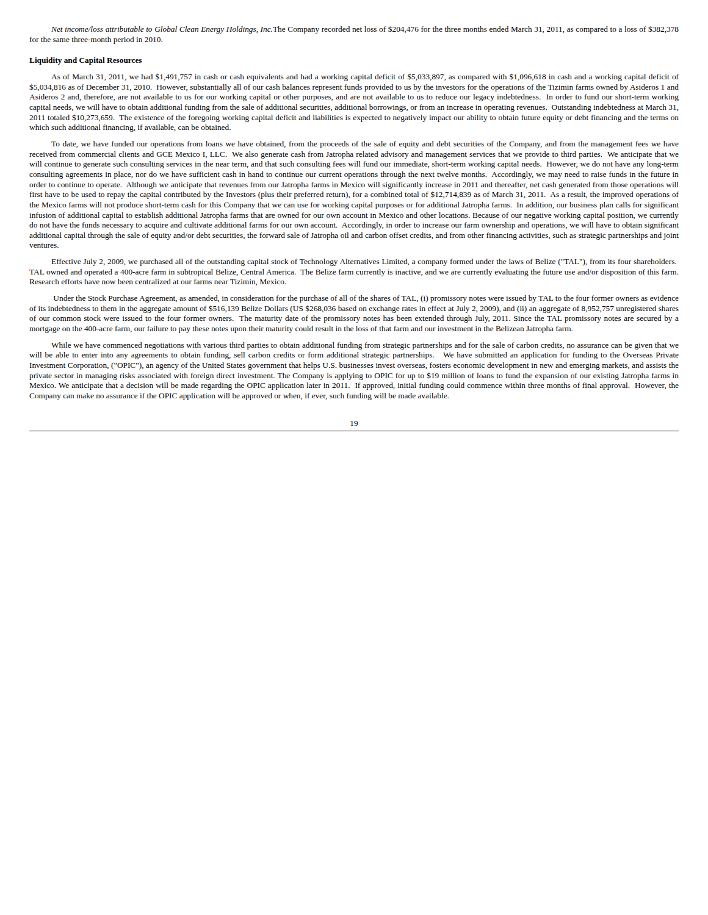Net income/loss attributable to Global Clean Energy Holdings, Inc. The Company recorded net loss of $204,476 for the three months ended March 31, 2011, as compared to a loss of $382,378 for the same three-month period in 2010.
Liquidity and Capital Resources
As of March 31, 2011, we had $1,491,757 in cash or cash equivalents and had a working capital deficit of $5,033,897, as compared with $1,096,618 in cash and a working capital deficit of $5,034,816 as of December 31, 2010. However, substantially all of our cash balances represent funds provided to us by the investors for the operations of the Tizimin farms owned by Asideros 1 and Asideros 2 and, therefore, are not available to us for our working capital or other purposes, and are not available to us to reduce our legacy indebtedness. In order to fund our short-term working capital needs, we will have to obtain additional funding from the sale of additional securities, additional borrowings, or from an increase in operating revenues. Outstanding indebtedness at March 31, 2011 totaled $10,273,659. The existence of the foregoing working capital deficit and liabilities is expected to negatively impact our ability to obtain future equity or debt financing and the terms on which such additional financing, if available, can be obtained.
To date, we have funded our operations from loans we have obtained, from the proceeds of the sale of equity and debt securities of the Company, and from the management fees we have received from commercial clients and GCE Mexico I, LLC. We also generate cash from Jatropha related advisory and management services that we provide to third parties. We anticipate that we will continue to generate such consulting services in the near term, and that such consulting fees will fund our immediate, short-term working capital needs. However, we do not have any long-term consulting agreements in place, nor do we have sufficient cash in hand to continue our current operations through the next twelve months. Accordingly, we may need to raise funds in the future in order to continue to operate. Although we anticipate that revenues from our Jatropha farms in Mexico will significantly increase in 2011 and thereafter, net cash generated from those operations will first have to be used to repay the capital contributed by the Investors (plus their preferred return), for a combined total of $12,714,839 as of March 31, 2011. As a result, the improved operations of the Mexico farms will not produce short-term cash for this Company that we can use for working capital purposes or for additional Jatropha farms. In addition, our business plan calls for significant infusion of additional capital to establish additional Jatropha farms that are owned for our own account in Mexico and other locations. Because of our negative working capital position, we currently do not have the funds necessary to acquire and cultivate additional farms for our own account. Accordingly, in order to increase our farm ownership and operations, we will have to obtain significant additional capital through the sale of equity and/or debt securities, the forward sale of Jatropha oil and carbon offset credits, and from other financing activities, such as strategic partnerships and joint ventures.
Effective July 2, 2009, we purchased all of the outstanding capital stock of Technology Alternatives Limited, a company formed under the laws of Belize ("TAL"), from its four shareholders. TAL owned and operated a 400-acre farm in subtropical Belize, Central America. The Belize farm currently is inactive, and we are currently evaluating the future use and/or disposition of this farm. Research efforts have now been centralized at our farms near Tizimin, Mexico.
Under the Stock Purchase Agreement, as amended, in consideration for the purchase of all of the shares of TAL, (i) promissory notes were issued by TAL to the four former owners as evidence of its indebtedness to them in the aggregate amount of $516,139 Belize Dollars (US $268,036 based on exchange rates in effect at July 2, 2009), and (ii) an aggregate of 8,952,757 unregistered shares of our common stock were issued to the four former owners. The maturity date of the promissory notes has been extended through July, 2011. Since the TAL promissory notes are secured by a mortgage on the 400-acre farm, our failure to pay these notes upon their maturity could result in the loss of that farm and our investment in the Belizean Jatropha farm.
While we have commenced negotiations with various third parties to obtain additional funding from strategic partnerships and for the sale of carbon credits, no assurance can be given that we will be able to enter into any agreements to obtain funding, sell carbon credits or form additional strategic partnerships. We have submitted an application for funding to the Overseas Private Investment Corporation, ("OPIC"), an agency of the United States government that helps U.S. businesses invest overseas, fosters economic development in new and emerging markets, and assists the private sector in managing risks associated with foreign direct investment. The Company is applying to OPIC for up to $19 million of loans to fund the expansion of our existing Jatropha farms in Mexico. We anticipate that a decision will be made regarding the OPIC application later in 2011. If approved, initial funding could commence within three months of final approval. However, the Company can make no assurance if the OPIC application will be approved or when, if ever, such funding will be made available.
19